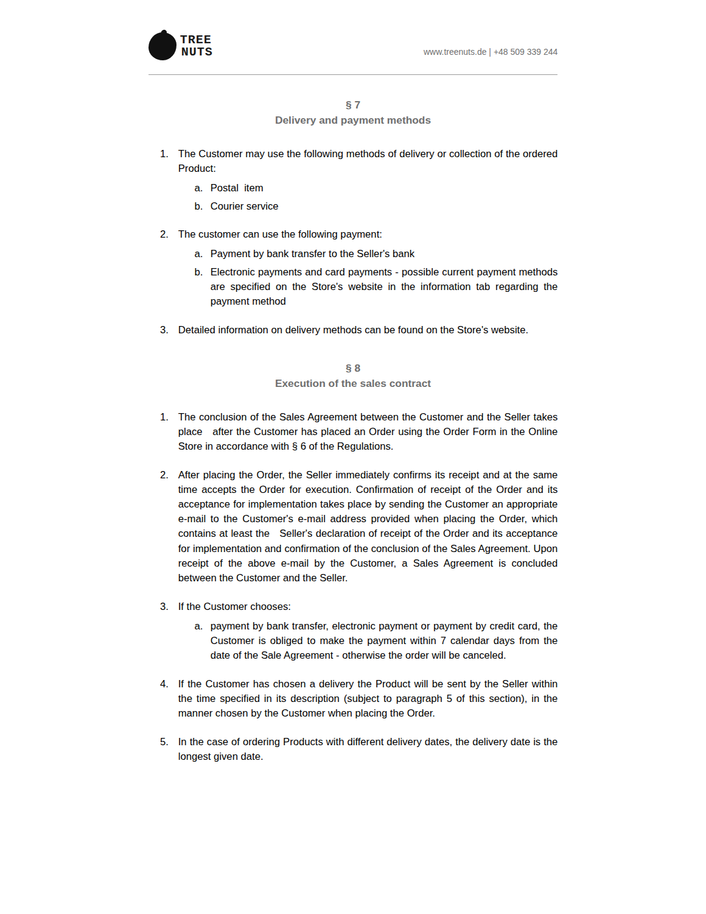Tree Nuts
www.treenuts.de | +48 509 339 244
§ 7
Delivery and payment methods
The Customer may use the following methods of delivery or collection of the ordered Product:
Postal item
Courier service
The customer can use the following payment:
Payment by bank transfer to the Seller's bank
Electronic payments and card payments - possible current payment methods are specified on the Store's website in the information tab regarding the payment method
Detailed information on delivery methods can be found on the Store's website.
§ 8
Execution of the sales contract
The conclusion of the Sales Agreement between the Customer and the Seller takes place after the Customer has placed an Order using the Order Form in the Online Store in accordance with § 6 of the Regulations.
After placing the Order, the Seller immediately confirms its receipt and at the same time accepts the Order for execution. Confirmation of receipt of the Order and its acceptance for implementation takes place by sending the Customer an appropriate e-mail to the Customer's e-mail address provided when placing the Order, which contains at least the Seller's declaration of receipt of the Order and its acceptance for implementation and confirmation of the conclusion of the Sales Agreement. Upon receipt of the above e-mail by the Customer, a Sales Agreement is concluded between the Customer and the Seller.
If the Customer chooses:
payment by bank transfer, electronic payment or payment by credit card, the Customer is obliged to make the payment within 7 calendar days from the date of the Sale Agreement - otherwise the order will be canceled.
If the Customer has chosen a delivery the Product will be sent by the Seller within the time specified in its description (subject to paragraph 5 of this section), in the manner chosen by the Customer when placing the Order.
In the case of ordering Products with different delivery dates, the delivery date is the longest given date.